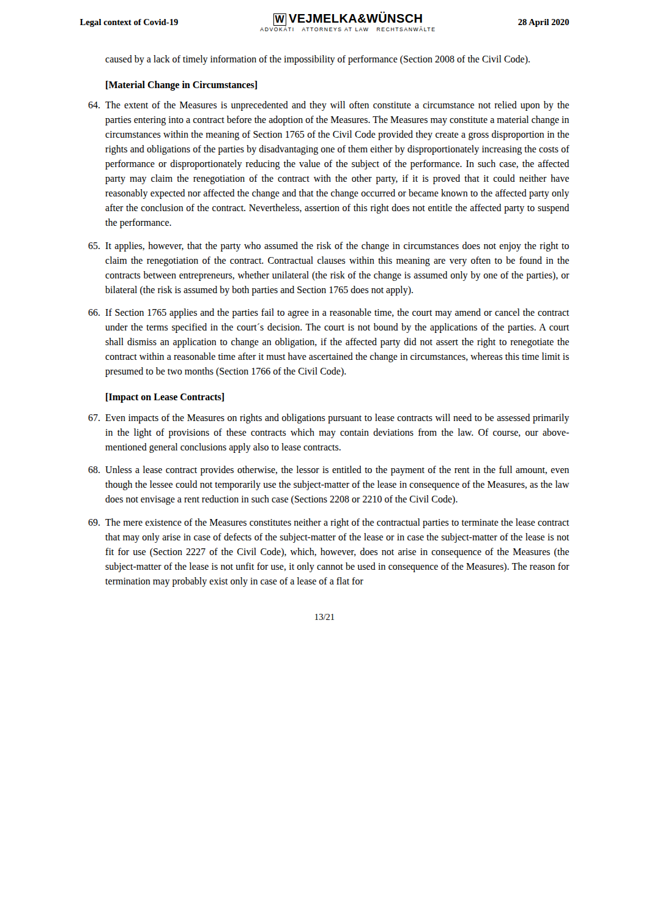Legal context of Covid-19
WVEJMELKA&WÜNSCH
ADVOKÁTI ATTORNEYS AT LAW RECHTSANWÄLTE
28 April 2020
caused by a lack of timely information of the impossibility of performance (Section 2008 of the Civil Code).
[Material Change in Circumstances]
64. The extent of the Measures is unprecedented and they will often constitute a circumstance not relied upon by the parties entering into a contract before the adoption of the Measures. The Measures may constitute a material change in circumstances within the meaning of Section 1765 of the Civil Code provided they create a gross disproportion in the rights and obligations of the parties by disadvantaging one of them either by disproportionately increasing the costs of performance or disproportionately reducing the value of the subject of the performance. In such case, the affected party may claim the renegotiation of the contract with the other party, if it is proved that it could neither have reasonably expected nor affected the change and that the change occurred or became known to the affected party only after the conclusion of the contract. Nevertheless, assertion of this right does not entitle the affected party to suspend the performance.
65. It applies, however, that the party who assumed the risk of the change in circumstances does not enjoy the right to claim the renegotiation of the contract. Contractual clauses within this meaning are very often to be found in the contracts between entrepreneurs, whether unilateral (the risk of the change is assumed only by one of the parties), or bilateral (the risk is assumed by both parties and Section 1765 does not apply).
66. If Section 1765 applies and the parties fail to agree in a reasonable time, the court may amend or cancel the contract under the terms specified in the court´s decision. The court is not bound by the applications of the parties. A court shall dismiss an application to change an obligation, if the affected party did not assert the right to renegotiate the contract within a reasonable time after it must have ascertained the change in circumstances, whereas this time limit is presumed to be two months (Section 1766 of the Civil Code).
[Impact on Lease Contracts]
67. Even impacts of the Measures on rights and obligations pursuant to lease contracts will need to be assessed primarily in the light of provisions of these contracts which may contain deviations from the law. Of course, our above-mentioned general conclusions apply also to lease contracts.
68. Unless a lease contract provides otherwise, the lessor is entitled to the payment of the rent in the full amount, even though the lessee could not temporarily use the subject-matter of the lease in consequence of the Measures, as the law does not envisage a rent reduction in such case (Sections 2208 or 2210 of the Civil Code).
69. The mere existence of the Measures constitutes neither a right of the contractual parties to terminate the lease contract that may only arise in case of defects of the subject-matter of the lease or in case the subject-matter of the lease is not fit for use (Section 2227 of the Civil Code), which, however, does not arise in consequence of the Measures (the subject-matter of the lease is not unfit for use, it only cannot be used in consequence of the Measures). The reason for termination may probably exist only in case of a lease of a flat for
13/21